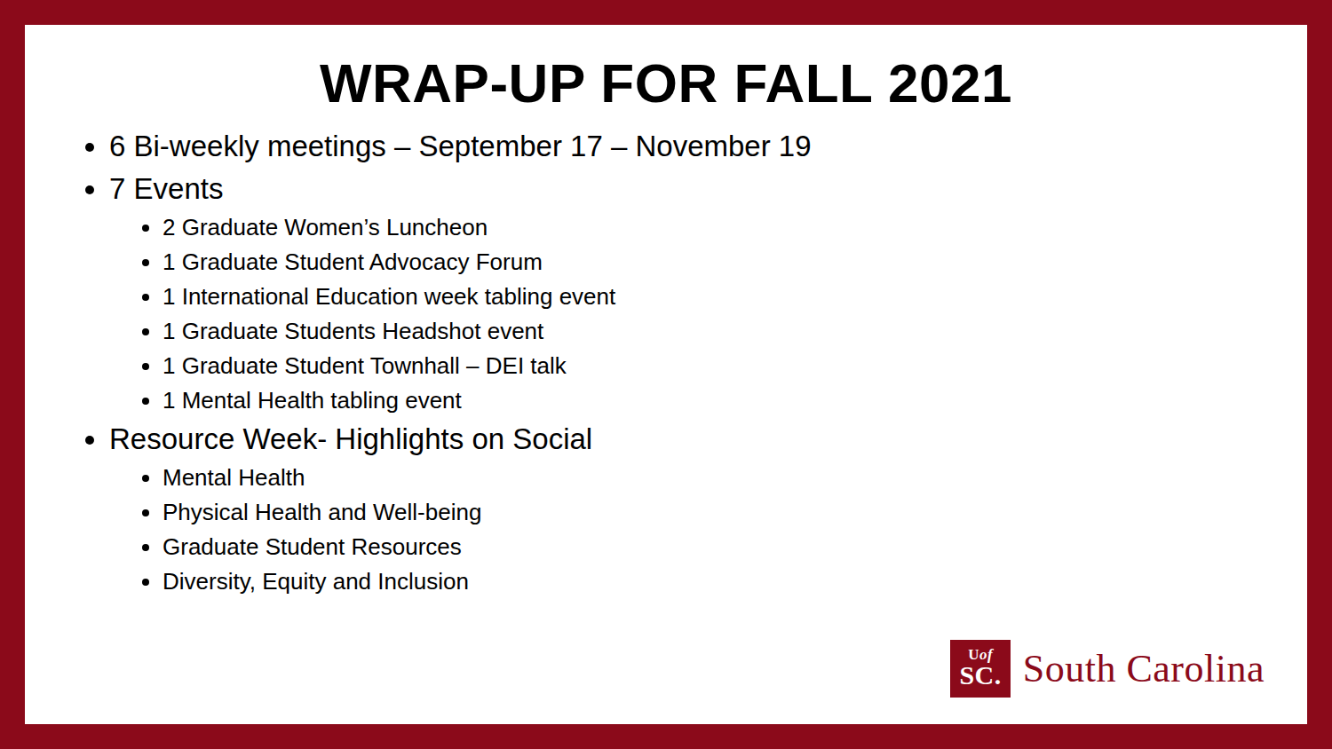Wrap-up for Fall 2021
6 Bi-weekly meetings – September 17 – November 19
7 Events
2 Graduate Women’s Luncheon
1 Graduate Student Advocacy Forum
1 International Education week tabling event
1 Graduate Students Headshot event
1 Graduate Student Townhall – DEI talk
1 Mental Health tabling event
Resource Week- Highlights on Social
Mental Health
Physical Health and Well-being
Graduate Student Resources
Diversity, Equity and Inclusion
Uof SC.
South Carolina